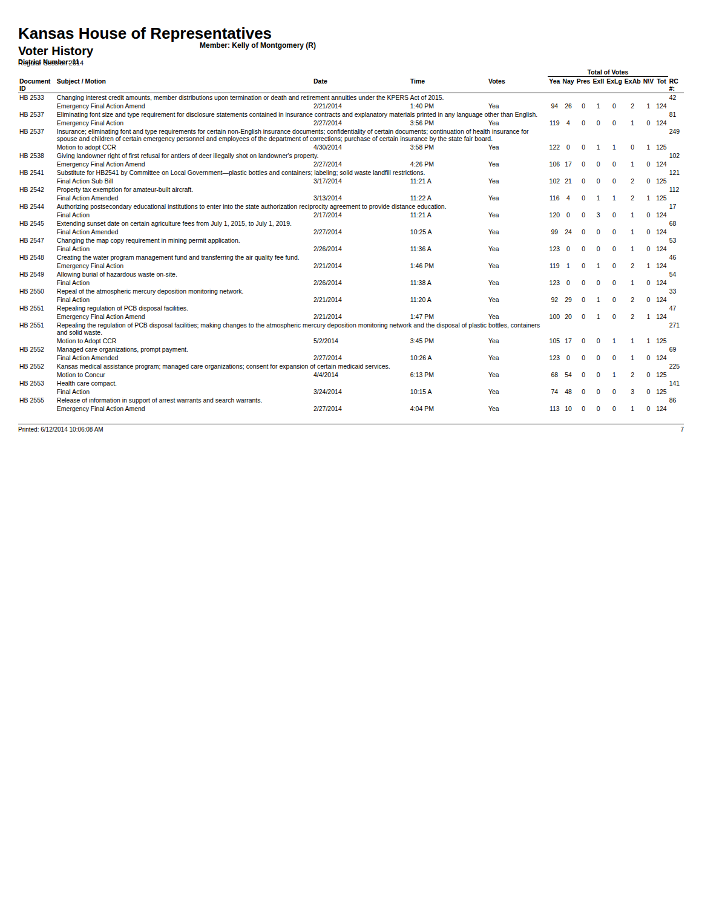Kansas House of Representatives
Voter History
Regular Session 2014
Member: Kelly of Montgomery (R)
District Number: 11
| | Total of Votes | |
| --- | --- | --- |
| Document ID | Subject / Motion | Date | Time | Votes | Yea | Nay | Pres | ExII | ExLg | ExAb | N\V | Tot | RC #: |
| HB 2533 | Changing interest credit amounts, member distributions upon termination or death and retirement annuities under the KPERS Act of 2015. | | 42 |
| | Emergency Final Action Amend | 2/21/2014 | 1:40 PM | Yea | 94 | 26 | 0 | 1 | 0 | 2 | 1 | 124 | |
| HB 2537 | Eliminating font size and type requirement for disclosure statements contained in insurance contracts and explanatory materials printed in any language other than English. | | 81 |
| | Emergency Final Action | 2/27/2014 | 3:56 PM | Yea | 119 | 4 | 0 | 0 | 0 | 1 | 0 | 124 | |
| HB 2537 | Insurance; eliminating font and type requirements for certain non-English insurance documents; confidentiality of certain documents; continuation of health insurance for spouse and children of certain emergency personnel and employees of the department of corrections; purchase of certain insurance by the state fair board. | | 249 |
| | Motion to adopt CCR | 4/30/2014 | 3:58 PM | Yea | 122 | 0 | 0 | 1 | 1 | 0 | 1 | 125 | |
| HB 2538 | Giving landowner right of first refusal for antlers of deer illegally shot on landowner's property. | | 102 |
| | Emergency Final Action Amend | 2/27/2014 | 4:26 PM | Yea | 106 | 17 | 0 | 0 | 0 | 1 | 0 | 124 | |
| HB 2541 | Substitute for HB2541 by Committee on Local Government—plastic bottles and containers; labeling; solid waste landfill restrictions. | | 121 |
| | Final Action Sub Bill | 3/17/2014 | 11:21 A | Yea | 102 | 21 | 0 | 0 | 0 | 2 | 0 | 125 | |
| HB 2542 | Property tax exemption for amateur-built aircraft. | | 112 |
| | Final Action Amended | 3/13/2014 | 11:22 A | Yea | 116 | 4 | 0 | 1 | 1 | 2 | 1 | 125 | |
| HB 2544 | Authorizing postsecondary educational institutions to enter into the state authorization reciprocity agreement to provide distance education. | | 17 |
| | Final Action | 2/17/2014 | 11:21 A | Yea | 120 | 0 | 0 | 3 | 0 | 1 | 0 | 124 | |
| HB 2545 | Extending sunset date on certain agriculture fees from July 1, 2015, to July 1, 2019. | | 68 |
| | Final Action Amended | 2/27/2014 | 10:25 A | Yea | 99 | 24 | 0 | 0 | 0 | 1 | 0 | 124 | |
| HB 2547 | Changing the map copy requirement in mining permit application. | | 53 |
| | Final Action | 2/26/2014 | 11:36 A | Yea | 123 | 0 | 0 | 0 | 0 | 1 | 0 | 124 | |
| HB 2548 | Creating the water program management fund and transferring the air quality fee fund. | | 46 |
| | Emergency Final Action | 2/21/2014 | 1:46 PM | Yea | 119 | 1 | 0 | 1 | 0 | 2 | 1 | 124 | |
| HB 2549 | Allowing burial of hazardous waste on-site. | | 54 |
| | Final Action | 2/26/2014 | 11:38 A | Yea | 123 | 0 | 0 | 0 | 0 | 1 | 0 | 124 | |
| HB 2550 | Repeal of the atmospheric mercury deposition monitoring network. | | 33 |
| | Final Action | 2/21/2014 | 11:20 A | Yea | 92 | 29 | 0 | 1 | 0 | 2 | 0 | 124 | |
| HB 2551 | Repealing regulation of PCB disposal facilities. | | 47 |
| | Emergency Final Action Amend | 2/21/2014 | 1:47 PM | Yea | 100 | 20 | 0 | 1 | 0 | 2 | 1 | 124 | |
| HB 2551 | Repealing the regulation of PCB disposal facilities; making changes to the atmospheric mercury deposition monitoring network and the disposal of plastic bottles, containers and solid waste. | | 271 |
| | Motion to Adopt CCR | 5/2/2014 | 3:45 PM | Yea | 105 | 17 | 0 | 0 | 1 | 1 | 1 | 125 | |
| HB 2552 | Managed care organizations, prompt payment. | | 69 |
| | Final Action Amended | 2/27/2014 | 10:26 A | Yea | 123 | 0 | 0 | 0 | 0 | 1 | 0 | 124 | |
| HB 2552 | Kansas medical assistance program; managed care organizations; consent for expansion of certain medicaid services. | | 225 |
| | Motion to Concur | 4/4/2014 | 6:13 PM | Yea | 68 | 54 | 0 | 0 | 1 | 2 | 0 | 125 | |
| HB 2553 | Health care compact. | | 141 |
| | Final Action | 3/24/2014 | 10:15 A | Yea | 74 | 48 | 0 | 0 | 0 | 3 | 0 | 125 | |
| HB 2555 | Release of information in support of arrest warrants and search warrants. | | 86 |
| | Emergency Final Action Amend | 2/27/2014 | 4:04 PM | Yea | 113 | 10 | 0 | 0 | 0 | 1 | 0 | 124 | |
Printed: 6/12/2014 10:06:08 AM
7